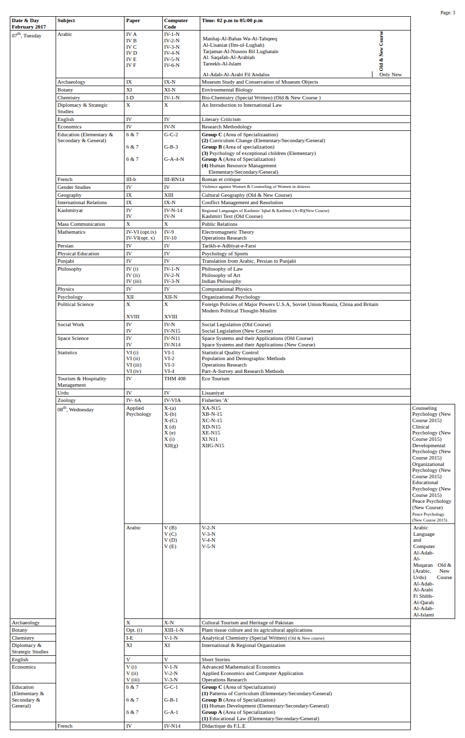Page: 3
| Date & Day February 2017 | Subject | Paper | Computer Code | Time: 02 p.m to 05:00 p.m |
| --- | --- | --- | --- | --- |
| 07 th , Tuesday | Arabic | IV A IV B IV C IV D IV E IV F | IV-1-N IV-2-N IV-3-N IV-4-N IV-5-N IV-6-N | / Manhaj-Al-Bahas Wa-Al-Tahqeeq Al-Lisaniat (Ilm-ul-Lughah) Tarjamat-Al-Nusoos Bil Lughatain Al. Saqafah-Al-Arabiah Tareekh-Al-Islam / Old & New Course / / Al-Adab-Al-Arabi Fil Andalus / Only New / |
| Archaeology | IX | IX-N | Museum Study and Conservation of Museum Objects |
| Botany | XI | XI-N | Environmental Biology |
| Chemistry | I-D | IV-1-N | Bio-Chemistry (Special Written) (Old & New Course ) |
| Diplomacy & Strategic Studies | X | X | An Introduction to International Law |
| English | IV | IV | Literary Criticism |
| Economics | IV | IV-N | Research Methodology |
| Education (Elementary & Secondary & General) | 6 & 7 6 & 7 6 & 7 | G-C-2 G-B-3 G-A-4-N | Group C (Area of Specializaation) (2) Curriculum Change (Elementary/Secondary/General) Group B (Area of specialization) (3) Psychology of exceptional children (Elementary) Group A (Area of Specialization) (4) Human Resource Management Elementary/Secondary/General) |
| French | III-b | III-BN14 | Roman et critique |
| Gender Studies | IV | IV | Violence against Women & Counseling of Women in distress |
| Geography | IX | XIII | Cultural Geography (Old & New Course) |
| International Relations | IX | IX-N | Conflict Management and Resolution |
| Kashmiryat | IV IV | IV-N-14 IV-N | Regional Languages of Kashmir/ Iqbal & Kashmir (A+B)(New Course) Kashmiri Text (Old Course) |
| Mass Communication | X | X | Public Relations |
| Mathematics | IV-VI (opt.ix) IV-VI(opt. x) | IV-9 IV-10 | Electromagnetic Theory Operations Research |
| Persian | IV | IV | Tarikh-e-Adbiyat-e-Farsi |
| Physical Education | IV | IV | Psychology of Sports |
| Punjabi | IV | IV | Translation from Arabic, Persian to Punjabi |
| Philosophy | IV (i) IV (ii) IV (iii) | IV-1-N IV-2-N IV-3-N | Philosophy of Law Philosophy of Art Indian Philosophy |
| Physics | IV | IV | Computational Physics |
| Psychology | XII | XII-N | Organizational Psychology |
| Political Science | X XVIII | X XVIII | Foreign Policies of Major Powers U.S.A, Soviet Union/Russia, China and Britain Modern Political Thought-Muslim |
| Social Work | IV IV | IV-N IV-N15 | Social Legislation (Old Course) Social Legislation (New Course) |
| Space Science | IV IV | IV-N11 IV-N14 | Space Systems and their Applications (Old Course) Space Systems and their Applications (New Course) |
| Statistics | VI (i) VI (ii) VI (iii) VI (iv) | VI-1 VI-2 VI-3 VI-4 | Statistical Quality Control Population and Demographic Methods Operations Research Part-A-Survey and Research Methods |
| Tourism & Hospitality Management | IV | THM 408 | Eco Tourism |
| Urdu | IV | IV | Lissaniyat |
| Zoology | IV- 6A | IV-VIA | Fisheries 'A' |
| 08 th , Wednesday | Applied Psychology | X-(a) X-(b) X-(C) X (d) X (e) X (i) XII(g) | XA-N15 XB-N-15 XC-N-15 XD-N15 XE-N15 XI N11 XIIG-N15 | Counseling Psychology (New Course 2015) Clinical Psychology (New Course 2015) Developmental Psychology (New Course 2015) Organizational Psychology (New Course 2015) Educational Psychology (New Course 2015) Peace Psychology (New Course) Peace Psychology (New Course 2015) |
| Arabic | V (B) V (C) V (D) V (E) | V-2-N V-3-N V-4-N V-5-N | / Arabic Language and Computer Al-Adab-Al-Muqaran (Arabic, Urdu) Al-Adab-Al-Arabi Fi Shibh-Al-Qarah Al-Adab-Al-Islami / Old & New Course / |
| Archaeology | X | X-N | Cultural Tourism and Heritage of Pakistan |
| Botany | Opt. (i) | XIII-1-N | Plant tissue culture and its agricultural applications |
| Chemistry | I-E | V-1-N | Analytical Chemistry (Special Written) (Old & New course) |
| Diplomacy & Strategic Studies | XI | XI | International & Regional Organization |
| English | V | V | Short Stories |
| Economics | V (i) V (ii) V (iii) | V-1-N V-2-N V-3-N | Advanced Mathematical Economics Applied Economics and Computer Application Operations Research |
| Education (Elementary & Secondary & General) | 6 & 7 6 & 7 6 & 7 | G-C-1 G-B-1 G-A-1 | Group C (Area of Specialization) (1) Patterns of Curriculum (Elementary/Secondary/General) Group B (Area of Specialization) (1) Human Development (Elementary/Secondary/General) Group A (Area of Specialization) (1) Educational Law (Elementary/Secondary/General) |
| | French | IV | IV-N14 | Didactique du F.L.E |